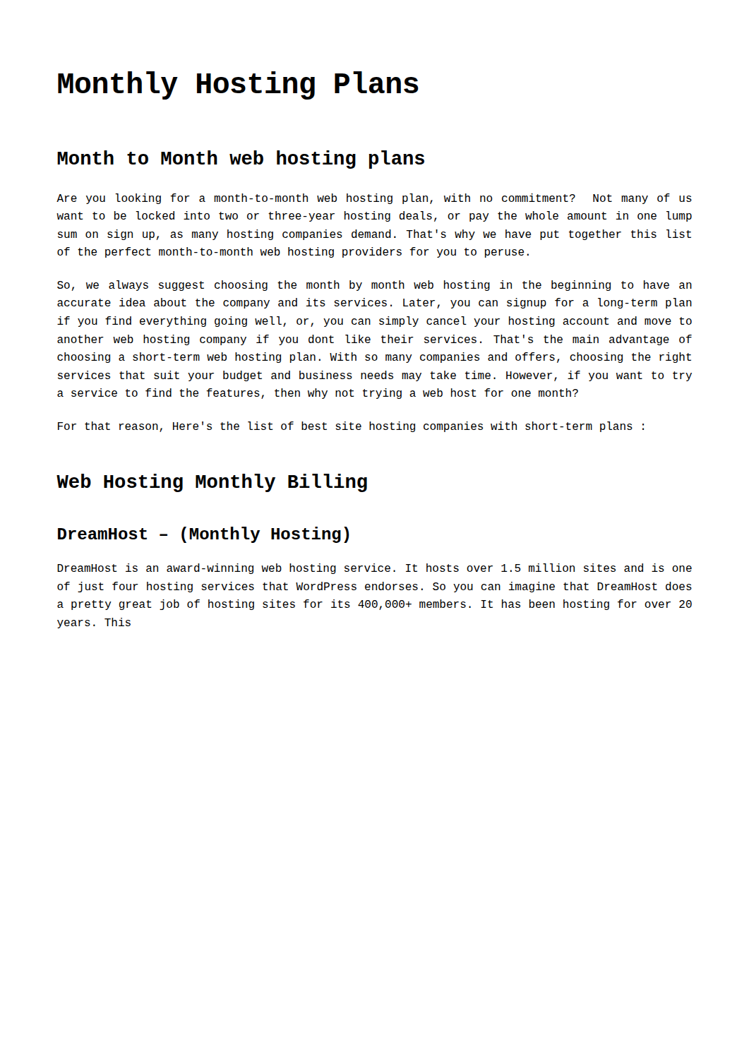Monthly Hosting Plans
Month to Month web hosting plans
Are you looking for a month-to-month web hosting plan, with no commitment? Not many of us want to be locked into two or three-year hosting deals, or pay the whole amount in one lump sum on sign up, as many hosting companies demand. That's why we have put together this list of the perfect month-to-month web hosting providers for you to peruse.
So, we always suggest choosing the month by month web hosting in the beginning to have an accurate idea about the company and its services. Later, you can signup for a long-term plan if you find everything going well, or, you can simply cancel your hosting account and move to another web hosting company if you dont like their services. That's the main advantage of choosing a short-term web hosting plan. With so many companies and offers, choosing the right services that suit your budget and business needs may take time. However, if you want to try a service to find the features, then why not trying a web host for one month?
For that reason, Here's the list of best site hosting companies with short-term plans :
Web Hosting Monthly Billing
DreamHost – (Monthly Hosting)
DreamHost is an award-winning web hosting service. It hosts over 1.5 million sites and is one of just four hosting services that WordPress endorses. So you can imagine that DreamHost does a pretty great job of hosting sites for its 400,000+ members. It has been hosting for over 20 years. This